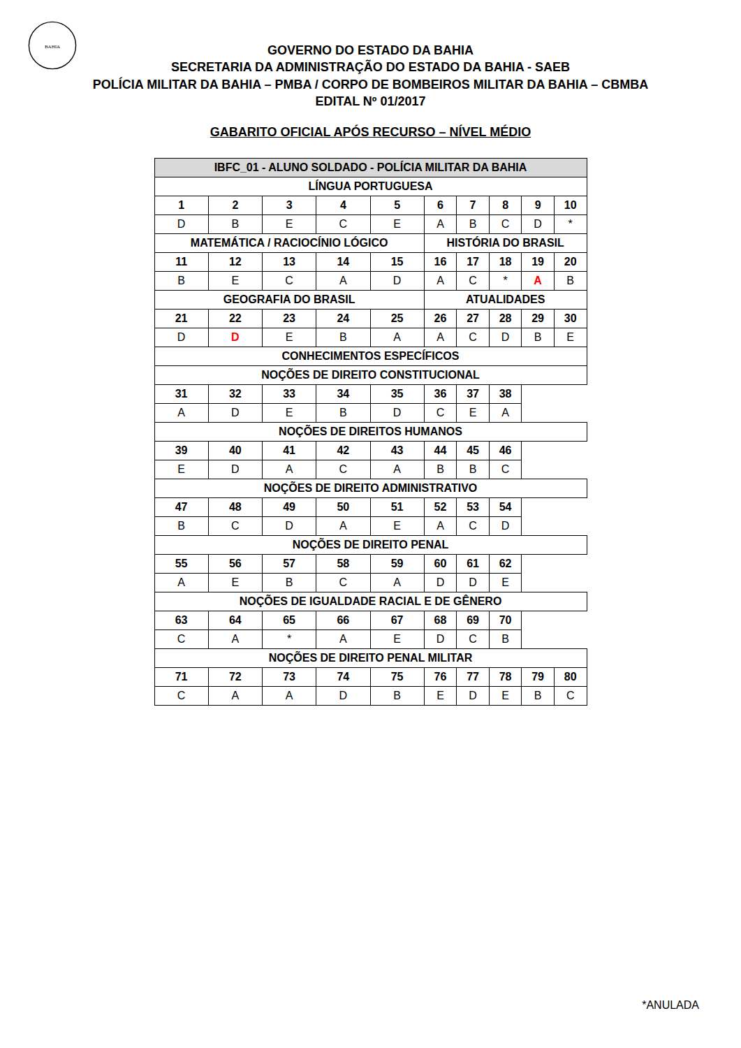GOVERNO DO ESTADO DA BAHIA
SECRETARIA DA ADMINISTRAÇÃO DO ESTADO DA BAHIA - SAEB
POLÍCIA MILITAR DA BAHIA – PMBA / CORPO DE BOMBEIROS MILITAR DA BAHIA – CBMBA
EDITAL Nº 01/2017
GABARITO OFICIAL APÓS RECURSO – NÍVEL MÉDIO
| IBFC_01 - ALUNO SOLDADO - POLÍCIA MILITAR DA BAHIA |
| LÍNGUA PORTUGUESA |
| 1 | 2 | 3 | 4 | 5 | 6 | 7 | 8 | 9 | 10 |
| D | B | E | C | E | A | B | C | D | * |
| MATEMÁTICA / RACIOCÍNIO LÓGICO | HISTÓRIA DO BRASIL |
| 11 | 12 | 13 | 14 | 15 | 16 | 17 | 18 | 19 | 20 |
| B | E | C | A | D | A | C | * | A | B |
| GEOGRAFIA DO BRASIL | ATUALIDADES |
| 21 | 22 | 23 | 24 | 25 | 26 | 27 | 28 | 29 | 30 |
| D | D | E | B | A | A | C | D | B | E |
| CONHECIMENTOS ESPECÍFICOS |
| NOÇÕES DE DIREITO CONSTITUCIONAL |
| 31 | 32 | 33 | 34 | 35 | 36 | 37 | 38 | | |
| A | D | E | B | D | C | E | A | | |
| NOÇÕES DE DIREITOS HUMANOS |
| 39 | 40 | 41 | 42 | 43 | 44 | 45 | 46 | | |
| E | D | A | C | A | B | B | C | | |
| NOÇÕES DE DIREITO ADMINISTRATIVO |
| 47 | 48 | 49 | 50 | 51 | 52 | 53 | 54 | | |
| B | C | D | A | E | A | C | D | | |
| NOÇÕES DE DIREITO PENAL |
| 55 | 56 | 57 | 58 | 59 | 60 | 61 | 62 | | |
| A | E | B | C | A | D | D | E | | |
| NOÇÕES DE IGUALDADE RACIAL E DE GÊNERO |
| 63 | 64 | 65 | 66 | 67 | 68 | 69 | 70 | | |
| C | A | * | A | E | D | C | B | | |
| NOÇÕES DE DIREITO PENAL MILITAR |
| 71 | 72 | 73 | 74 | 75 | 76 | 77 | 78 | 79 | 80 |
| C | A | A | D | B | E | D | E | B | C |
*ANULADA